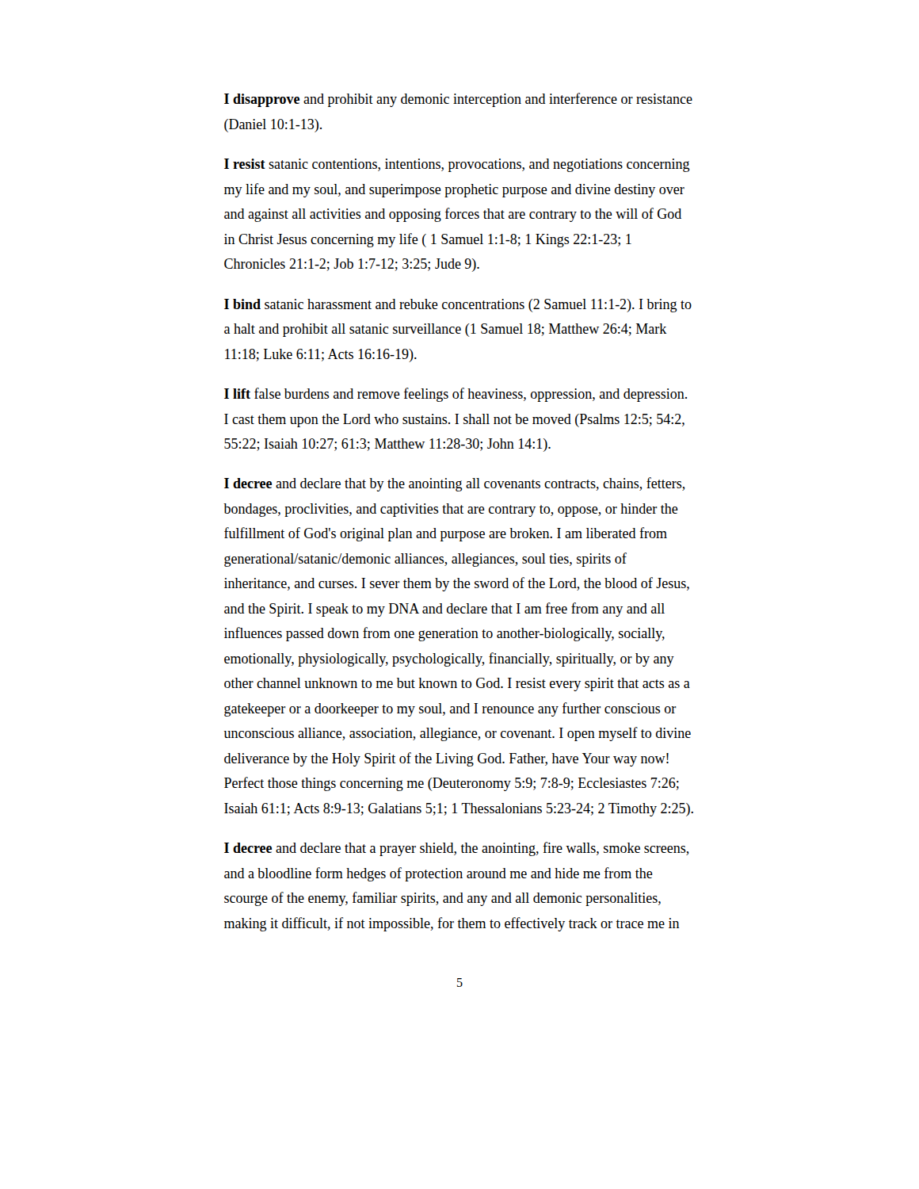I disapprove and prohibit any demonic interception and interference or resistance (Daniel 10:1-13).
I resist satanic contentions, intentions, provocations, and negotiations concerning my life and my soul, and superimpose prophetic purpose and divine destiny over and against all activities and opposing forces that are contrary to the will of God in Christ Jesus concerning my life ( 1 Samuel 1:1-8; 1 Kings 22:1-23; 1 Chronicles 21:1-2; Job 1:7-12; 3:25; Jude 9).
I bind satanic harassment and rebuke concentrations (2 Samuel 11:1-2). I bring to a halt and prohibit all satanic surveillance (1 Samuel 18; Matthew 26:4; Mark 11:18; Luke 6:11; Acts 16:16-19).
I lift false burdens and remove feelings of heaviness, oppression, and depression. I cast them upon the Lord who sustains. I shall not be moved (Psalms 12:5; 54:2, 55:22; Isaiah 10:27; 61:3; Matthew 11:28-30; John 14:1).
I decree and declare that by the anointing all covenants contracts, chains, fetters, bondages, proclivities, and captivities that are contrary to, oppose, or hinder the fulfillment of God's original plan and purpose are broken. I am liberated from generational/satanic/demonic alliances, allegiances, soul ties, spirits of inheritance, and curses. I sever them by the sword of the Lord, the blood of Jesus, and the Spirit. I speak to my DNA and declare that I am free from any and all influences passed down from one generation to another-biologically, socially, emotionally, physiologically, psychologically, financially, spiritually, or by any other channel unknown to me but known to God. I resist every spirit that acts as a gatekeeper or a doorkeeper to my soul, and I renounce any further conscious or unconscious alliance, association, allegiance, or covenant. I open myself to divine deliverance by the Holy Spirit of the Living God. Father, have Your way now! Perfect those things concerning me (Deuteronomy 5:9; 7:8-9; Ecclesiastes 7:26; Isaiah 61:1; Acts 8:9-13; Galatians 5;1; 1 Thessalonians 5:23-24; 2 Timothy 2:25).
I decree and declare that a prayer shield, the anointing, fire walls, smoke screens, and a bloodline form hedges of protection around me and hide me from the scourge of the enemy, familiar spirits, and any and all demonic personalities, making it difficult, if not impossible, for them to effectively track or trace me in
5